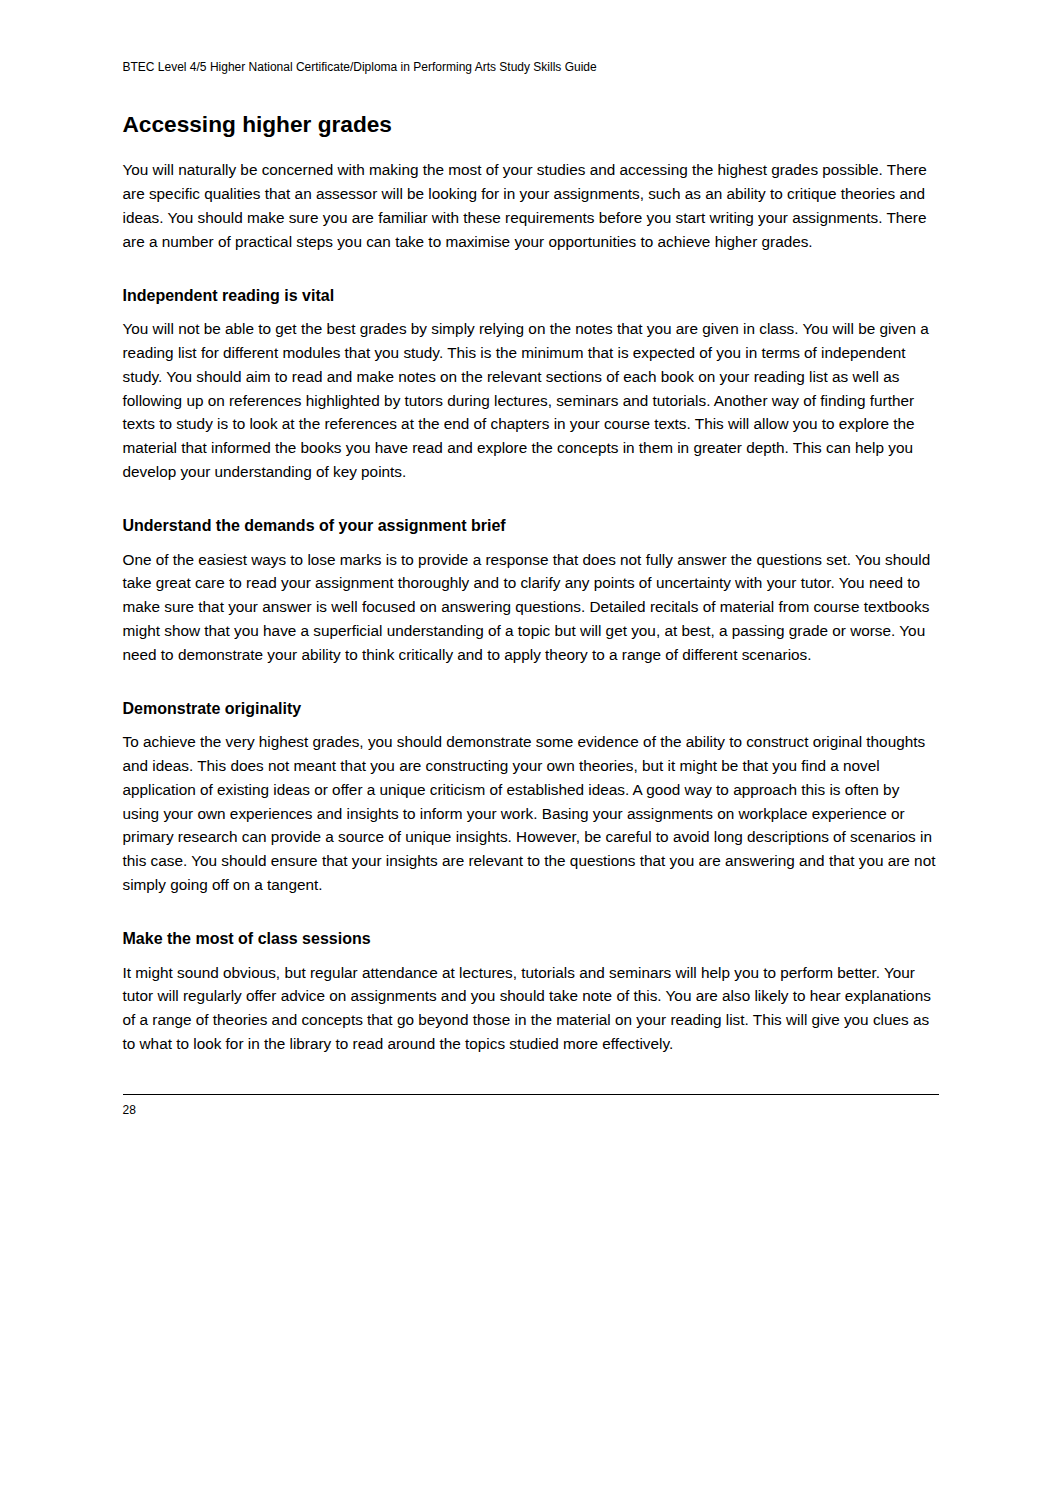BTEC Level 4/5 Higher National Certificate/Diploma in Performing Arts Study Skills Guide
Accessing higher grades
You will naturally be concerned with making the most of your studies and accessing the highest grades possible. There are specific qualities that an assessor will be looking for in your assignments, such as an ability to critique theories and ideas. You should make sure you are familiar with these requirements before you start writing your assignments. There are a number of practical steps you can take to maximise your opportunities to achieve higher grades.
Independent reading is vital
You will not be able to get the best grades by simply relying on the notes that you are given in class. You will be given a reading list for different modules that you study. This is the minimum that is expected of you in terms of independent study. You should aim to read and make notes on the relevant sections of each book on your reading list as well as following up on references highlighted by tutors during lectures, seminars and tutorials. Another way of finding further texts to study is to look at the references at the end of chapters in your course texts. This will allow you to explore the material that informed the books you have read and explore the concepts in them in greater depth. This can help you develop your understanding of key points.
Understand the demands of your assignment brief
One of the easiest ways to lose marks is to provide a response that does not fully answer the questions set. You should take great care to read your assignment thoroughly and to clarify any points of uncertainty with your tutor. You need to make sure that your answer is well focused on answering questions. Detailed recitals of material from course textbooks might show that you have a superficial understanding of a topic but will get you, at best, a passing grade or worse. You need to demonstrate your ability to think critically and to apply theory to a range of different scenarios.
Demonstrate originality
To achieve the very highest grades, you should demonstrate some evidence of the ability to construct original thoughts and ideas. This does not meant that you are constructing your own theories, but it might be that you find a novel application of existing ideas or offer a unique criticism of established ideas. A good way to approach this is often by using your own experiences and insights to inform your work. Basing your assignments on workplace experience or primary research can provide a source of unique insights. However, be careful to avoid long descriptions of scenarios in this case. You should ensure that your insights are relevant to the questions that you are answering and that you are not simply going off on a tangent.
Make the most of class sessions
It might sound obvious, but regular attendance at lectures, tutorials and seminars will help you to perform better. Your tutor will regularly offer advice on assignments and you should take note of this. You are also likely to hear explanations of a range of theories and concepts that go beyond those in the material on your reading list. This will give you clues as to what to look for in the library to read around the topics studied more effectively.
28